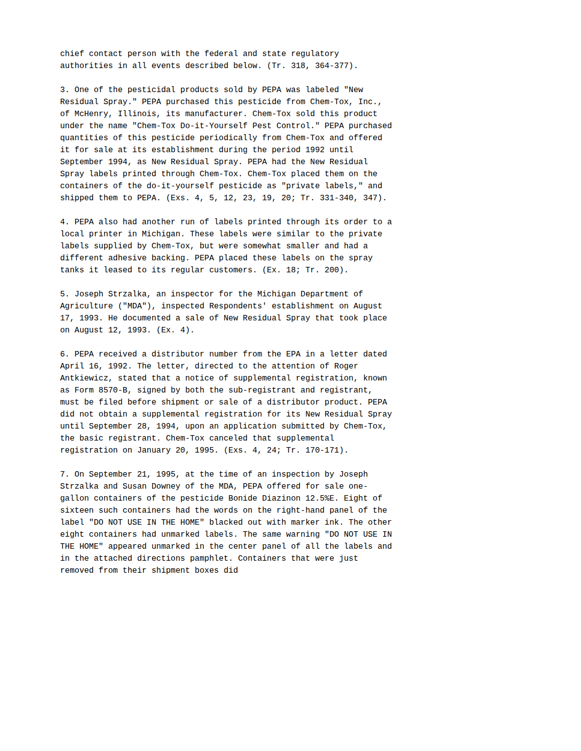chief contact person with the federal and state regulatory authorities in all events described below. (Tr. 318, 364-377).
3. One of the pesticidal products sold by PEPA was labeled "New Residual Spray." PEPA purchased this pesticide from Chem-Tox, Inc., of McHenry, Illinois, its manufacturer. Chem-Tox sold this product under the name "Chem-Tox Do-it-Yourself Pest Control." PEPA purchased quantities of this pesticide periodically from Chem-Tox and offered it for sale at its establishment during the period 1992 until September 1994, as New Residual Spray. PEPA had the New Residual Spray labels printed through Chem-Tox. Chem-Tox placed them on the containers of the do-it-yourself pesticide as "private labels," and shipped them to PEPA. (Exs. 4, 5, 12, 23, 19, 20; Tr. 331-340, 347).
4. PEPA also had another run of labels printed through its order to a local printer in Michigan. These labels were similar to the private labels supplied by Chem-Tox, but were somewhat smaller and had a different adhesive backing. PEPA placed these labels on the spray tanks it leased to its regular customers. (Ex. 18; Tr. 200).
5. Joseph Strzalka, an inspector for the Michigan Department of Agriculture ("MDA"), inspected Respondents' establishment on August 17, 1993. He documented a sale of New Residual Spray that took place on August 12, 1993. (Ex. 4).
6. PEPA received a distributor number from the EPA in a letter dated April 16, 1992. The letter, directed to the attention of Roger Antkiewicz, stated that a notice of supplemental registration, known as Form 8570-B, signed by both the sub-registrant and registrant, must be filed before shipment or sale of a distributor product. PEPA did not obtain a supplemental registration for its New Residual Spray until September 28, 1994, upon an application submitted by Chem-Tox, the basic registrant. Chem-Tox canceled that supplemental registration on January 20, 1995. (Exs. 4, 24; Tr. 170-171).
7. On September 21, 1995, at the time of an inspection by Joseph Strzalka and Susan Downey of the MDA, PEPA offered for sale one-gallon containers of the pesticide Bonide Diazinon 12.5%E. Eight of sixteen such containers had the words on the right-hand panel of the label "DO NOT USE IN THE HOME" blacked out with marker ink. The other eight containers had unmarked labels. The same warning "DO NOT USE IN THE HOME" appeared unmarked in the center panel of all the labels and in the attached directions pamphlet. Containers that were just removed from their shipment boxes did